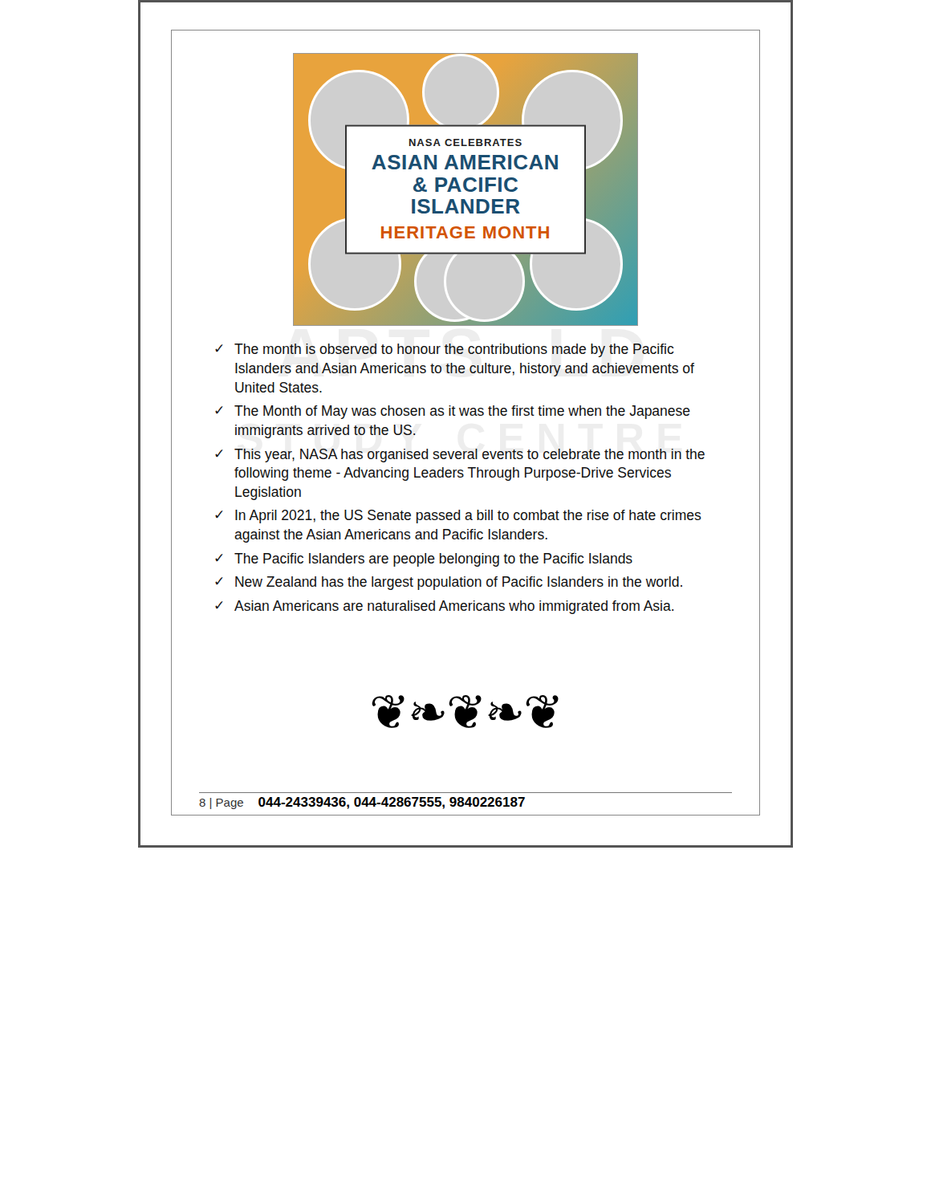APTS LD
STUDY CENTRE
NASA CELEBRATES
ASIAN AMERICAN
& PACIFIC ISLANDER
HERITAGE MONTH
The month is observed to honour the contributions made by the Pacific Islanders and Asian Americans to the culture, history and achievements of United States.
The Month of May was chosen as it was the first time when the Japanese immigrants arrived to the US.
This year, NASA has organised several events to celebrate the month in the following theme - Advancing Leaders Through Purpose-Drive Services Legislation
In April 2021, the US Senate passed a bill to combat the rise of hate crimes against the Asian Americans and Pacific Islanders.
The Pacific Islanders are people belonging to the Pacific Islands
New Zealand has the largest population of Pacific Islanders in the world.
Asian Americans are naturalised Americans who immigrated from Asia.
❦❧❦❧❦
8 | Page 044-24339436, 044-42867555, 9840226187